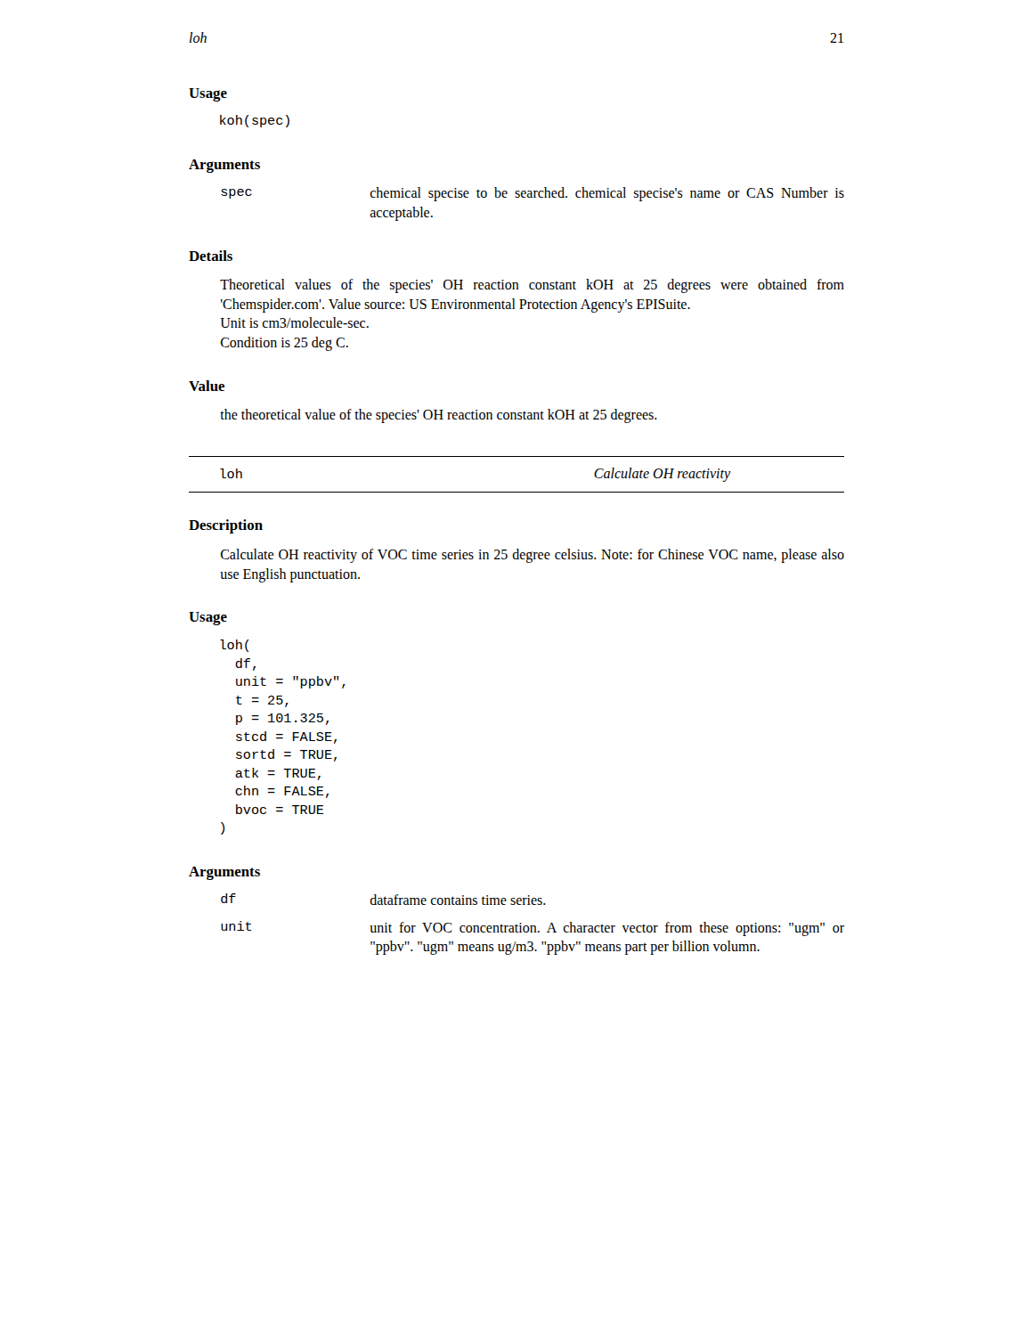loh 21
Usage
koh(spec)
Arguments
spec
chemical specise to be searched. chemical specise's name or CAS Number is acceptable.
Details
Theoretical values of the species' OH reaction constant kOH at 25 degrees were obtained from 'Chemspider.com'. Value source: US Environmental Protection Agency's EPISuite.
Unit is cm3/molecule-sec.
Condition is 25 deg C.
Value
the theoretical value of the species' OH reaction constant kOH at 25 degrees.
loh Calculate OH reactivity
Description
Calculate OH reactivity of VOC time series in 25 degree celsius. Note: for Chinese VOC name, please also use English punctuation.
Usage
loh(
  df,
  unit = "ppbv",
  t = 25,
  p = 101.325,
  stcd = FALSE,
  sortd = TRUE,
  atk = TRUE,
  chn = FALSE,
  bvoc = TRUE
)
Arguments
df
dataframe contains time series.
unit
unit for VOC concentration. A character vector from these options: "ugm" or "ppbv". "ugm" means ug/m3. "ppbv" means part per billion volumn.